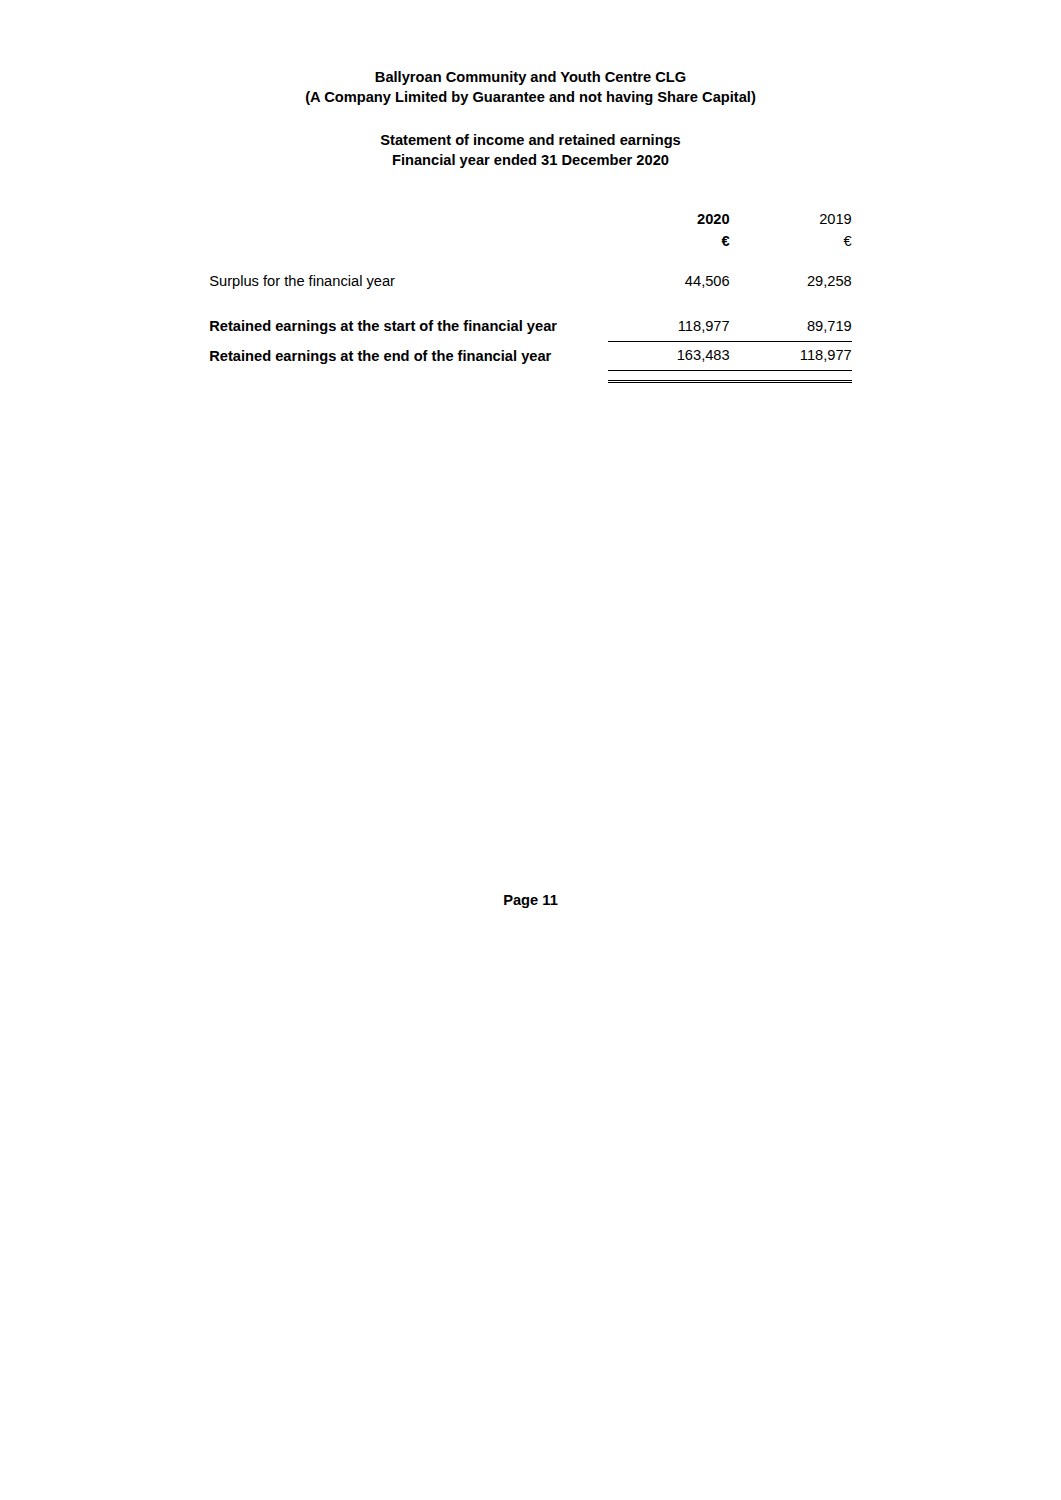Ballyroan Community and Youth Centre CLG
(A Company Limited by Guarantee and not having Share Capital)
Statement of income and retained earnings
Financial year ended 31 December 2020
| | 2020 | 2019 |
| --- | --- | --- |
| | € | € |
| Surplus for the financial year | 44,506 | 29,258 |
| Retained earnings at the start of the financial year | 118,977 | 89,719 |
| Retained earnings at the end of the financial year | 163,483 | 118,977 |
Page 11